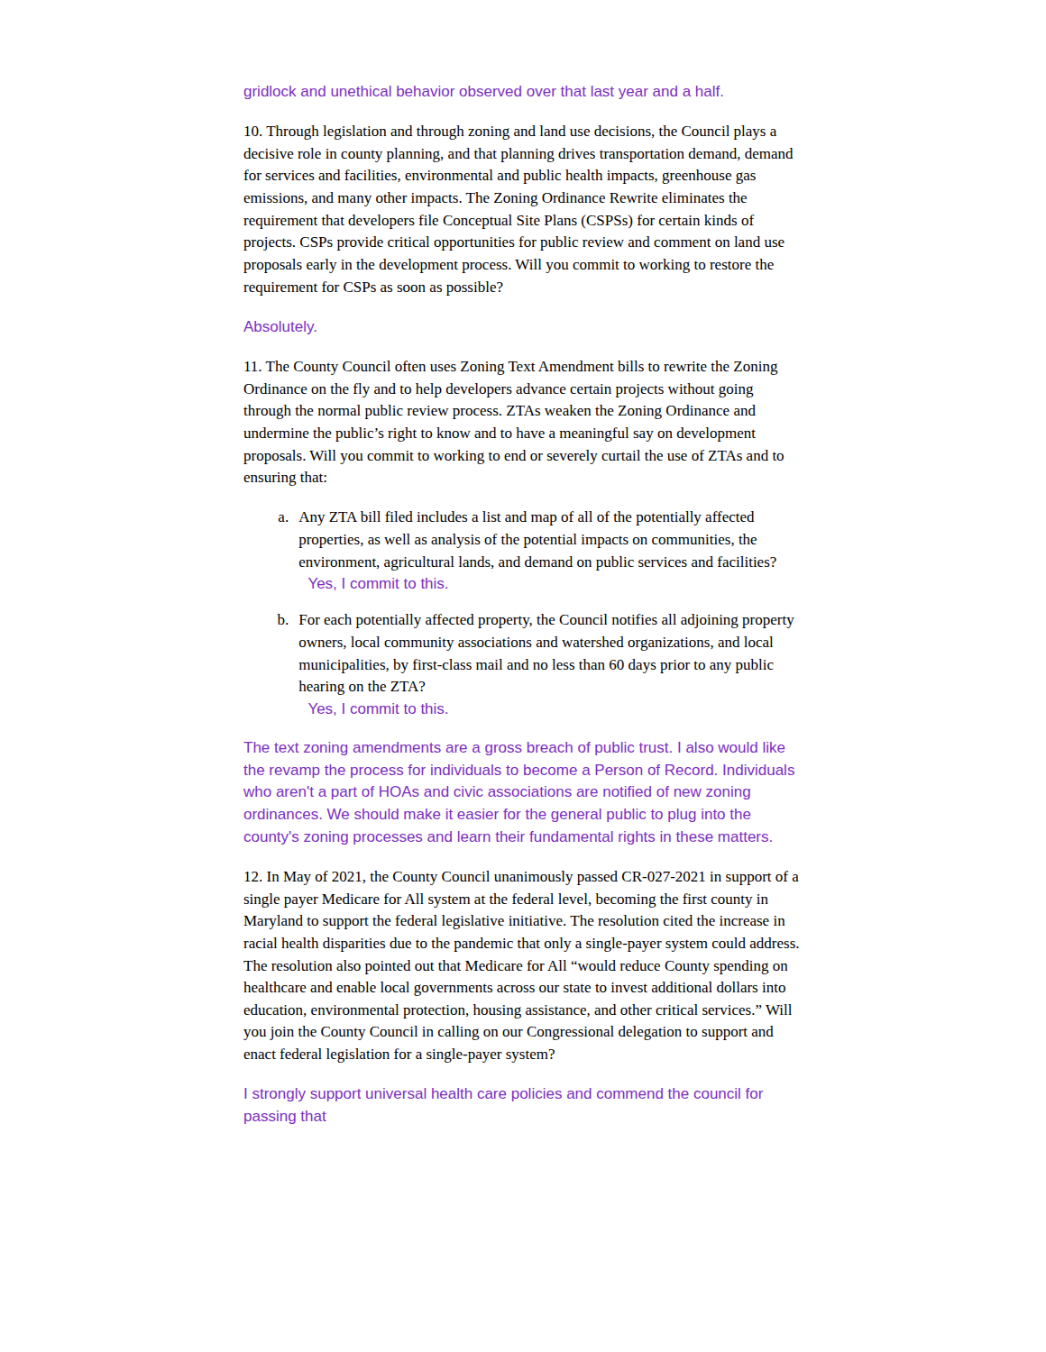gridlock and unethical behavior observed over that last year and a half.
10. Through legislation and through zoning and land use decisions, the Council plays a decisive role in county planning, and that planning drives transportation demand, demand for services and facilities, environmental and public health impacts, greenhouse gas emissions, and many other impacts. The Zoning Ordinance Rewrite eliminates the requirement that developers file Conceptual Site Plans (CSPSs) for certain kinds of projects. CSPs provide critical opportunities for public review and comment on land use proposals early in the development process. Will you commit to working to restore the requirement for CSPs as soon as possible?
Absolutely.
11. The County Council often uses Zoning Text Amendment bills to rewrite the Zoning Ordinance on the fly and to help developers advance certain projects without going through the normal public review process. ZTAs weaken the Zoning Ordinance and undermine the public’s right to know and to have a meaningful say on development proposals. Will you commit to working to end or severely curtail the use of ZTAs and to ensuring that:
Any ZTA bill filed includes a list and map of all of the potentially affected properties, as well as analysis of the potential impacts on communities, the environment, agricultural lands, and demand on public services and facilities?
Yes, I commit to this.
For each potentially affected property, the Council notifies all adjoining property owners, local community associations and watershed organizations, and local municipalities, by first-class mail and no less than 60 days prior to any public hearing on the ZTA?
Yes, I commit to this.
The text zoning amendments are a gross breach of public trust. I also would like the revamp the process for individuals to become a Person of Record. Individuals who aren't a part of HOAs and civic associations are notified of new zoning ordinances. We should make it easier for the general public to plug into the county's zoning processes and learn their fundamental rights in these matters.
12. In May of 2021, the County Council unanimously passed CR-027-2021 in support of a single payer Medicare for All system at the federal level, becoming the first county in Maryland to support the federal legislative initiative. The resolution cited the increase in racial health disparities due to the pandemic that only a single-payer system could address. The resolution also pointed out that Medicare for All “would reduce County spending on healthcare and enable local governments across our state to invest additional dollars into education, environmental protection, housing assistance, and other critical services.” Will you join the County Council in calling on our Congressional delegation to support and enact federal legislation for a single-payer system?
I strongly support universal health care policies and commend the council for passing that